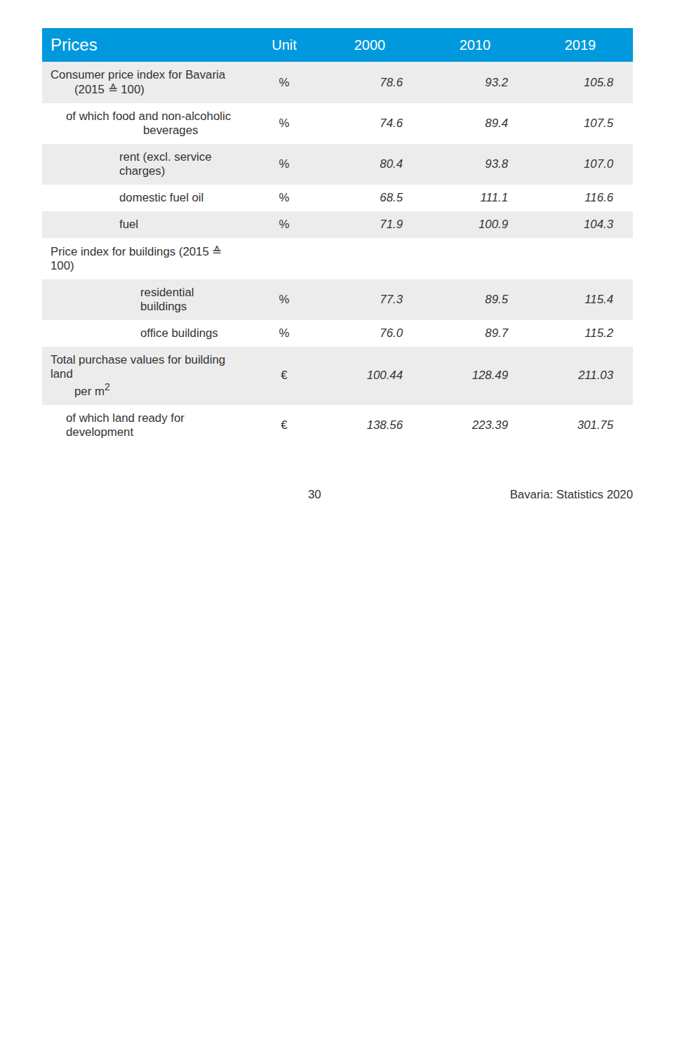| Prices | Unit | 2000 | 2010 | 2019 |
| --- | --- | --- | --- | --- |
| Consumer price index for Bavaria (2015 ≙ 100) | % | 78.6 | 93.2 | 105.8 |
| of which food and non-alcoholic beverages | % | 74.6 | 89.4 | 107.5 |
| rent (excl. service charges) | % | 80.4 | 93.8 | 107.0 |
| domestic fuel oil | % | 68.5 | 111.1 | 116.6 |
| fuel | % | 71.9 | 100.9 | 104.3 |
| Price index for buildings (2015 ≙ 100) | | | | |
| residential buildings | % | 77.3 | 89.5 | 115.4 |
| office buildings | % | 76.0 | 89.7 | 115.2 |
| Total purchase values for building land per m 2 | € | 100.44 | 128.49 | 211.03 |
| of which land ready for development | € | 138.56 | 223.39 | 301.75 |
30 Bavaria: Statistics 2020